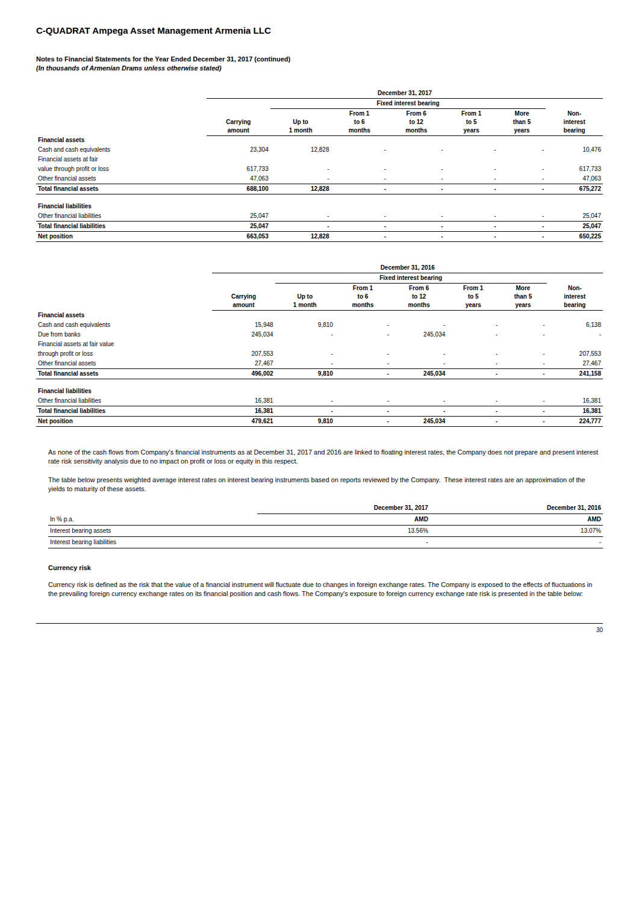C-QUADRAT Ampega Asset Management Armenia LLC
Notes to Financial Statements for the Year Ended December 31, 2017 (continued)
(In thousands of Armenian Drams unless otherwise stated)
| | December 31, 2017 |
| | | Fixed interest bearing | |
| | Carrying amount | Up to 1 month | From 1 to 6 months | From 6 to 12 months | From 1 to 5 years | More than 5 years | Non- interest bearing |
| Financial assets | | | | | | | |
| Cash and cash equivalents | 23,304 | 12,828 | - | - | - | - | 10,476 |
| Financial assets at fair | | | | | | | |
| value through profit or loss | 617,733 | - | - | - | - | - | 617,733 |
| Other financial assets | 47,063 | - | - | - | - | - | 47,063 |
| Total financial assets | 688,100 | 12,828 | - | - | - | - | 675,272 |
| Financial liabilities | | | | | | | |
| Other financial liabilities | 25,047 | - | - | - | - | - | 25,047 |
| Total financial liabilities | 25,047 | - | - | - | - | - | 25,047 |
| Net position | 663,053 | 12,828 | - | - | - | - | 650,225 |
| | December 31, 2016 |
| | | Fixed interest bearing | |
| | Carrying amount | Up to 1 month | From 1 to 6 months | From 6 to 12 months | From 1 to 5 years | More than 5 years | Non- interest bearing |
| Financial assets | | | | | | | |
| Cash and cash equivalents | 15,948 | 9,810 | - | - | - | - | 6,138 |
| Due from banks | 245,034 | - | - | 245,034 | - | - | - |
| Financial assets at fair value | | | | | | | |
| through profit or loss | 207,553 | - | - | - | - | - | 207,553 |
| Other financial assets | 27,467 | - | - | - | - | - | 27,467 |
| Total financial assets | 496,002 | 9,810 | - | 245,034 | - | - | 241,158 |
| Financial liabilities | | | | | | | |
| Other financial liabilities | 16,381 | - | - | - | - | - | 16,381 |
| Total financial liabilities | 16,381 | - | - | - | - | - | 16,381 |
| Net position | 479,621 | 9,810 | - | 245,034 | - | - | 224,777 |
As none of the cash flows from Company's financial instruments as at December 31, 2017 and 2016 are linked to floating interest rates, the Company does not prepare and present interest rate risk sensitivity analysis due to no impact on profit or loss or equity in this respect.
The table below presents weighted average interest rates on interest bearing instruments based on reports reviewed by the Company. These interest rates are an approximation of the yields to maturity of these assets.
| | December 31, 2017 | December 31, 2016 |
| In % p.a. | AMD | AMD |
| Interest bearing assets | 13.56% | 13.07% |
| Interest bearing liabilities | - | - |
Currency risk
Currency risk is defined as the risk that the value of a financial instrument will fluctuate due to changes in foreign exchange rates. The Company is exposed to the effects of fluctuations in the prevailing foreign currency exchange rates on its financial position and cash flows. The Company's exposure to foreign currency exchange rate risk is presented in the table below:
30